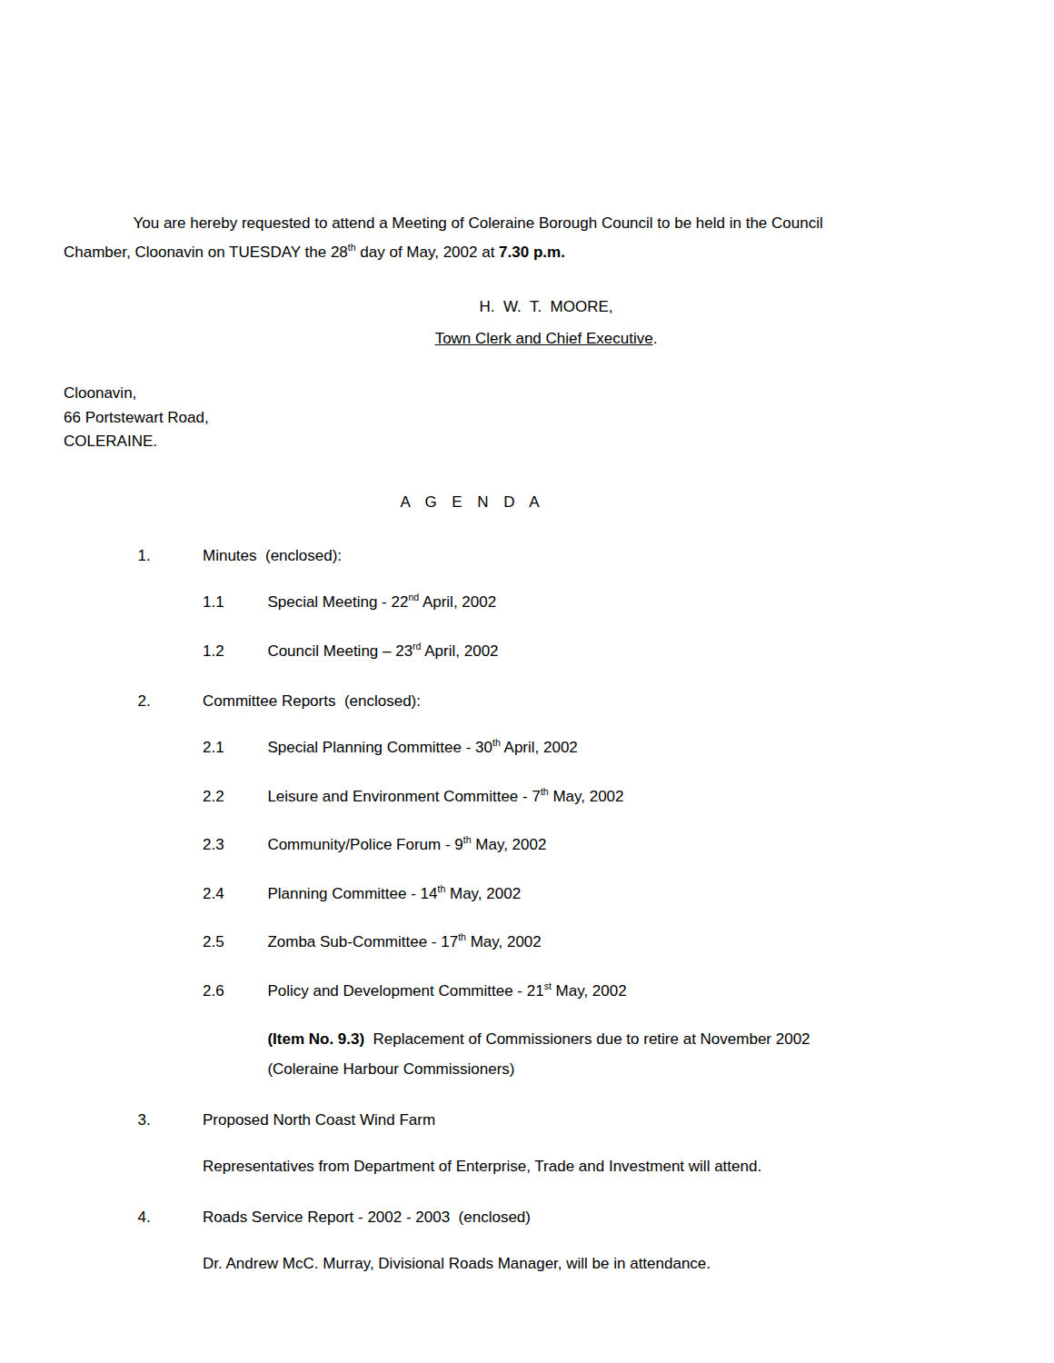You are hereby requested to attend a Meeting of Coleraine Borough Council to be held in the Council Chamber, Cloonavin on TUESDAY the 28th day of May, 2002 at 7.30 p.m.
H. W. T. MOORE,
Town Clerk and Chief Executive.
Cloonavin,
66 Portstewart Road,
COLERAINE.
A G E N D A
1. Minutes (enclosed):
1.1 Special Meeting - 22nd April, 2002
1.2 Council Meeting – 23rd April, 2002
2. Committee Reports (enclosed):
2.1 Special Planning Committee - 30th April, 2002
2.2 Leisure and Environment Committee - 7th May, 2002
2.3 Community/Police Forum - 9th May, 2002
2.4 Planning Committee - 14th May, 2002
2.5 Zomba Sub-Committee - 17th May, 2002
2.6 Policy and Development Committee - 21st May, 2002
(Item No. 9.3) Replacement of Commissioners due to retire at November 2002 (Coleraine Harbour Commissioners)
3. Proposed North Coast Wind Farm
Representatives from Department of Enterprise, Trade and Investment will attend.
4. Roads Service Report - 2002 - 2003 (enclosed)
Dr. Andrew McC. Murray, Divisional Roads Manager, will be in attendance.